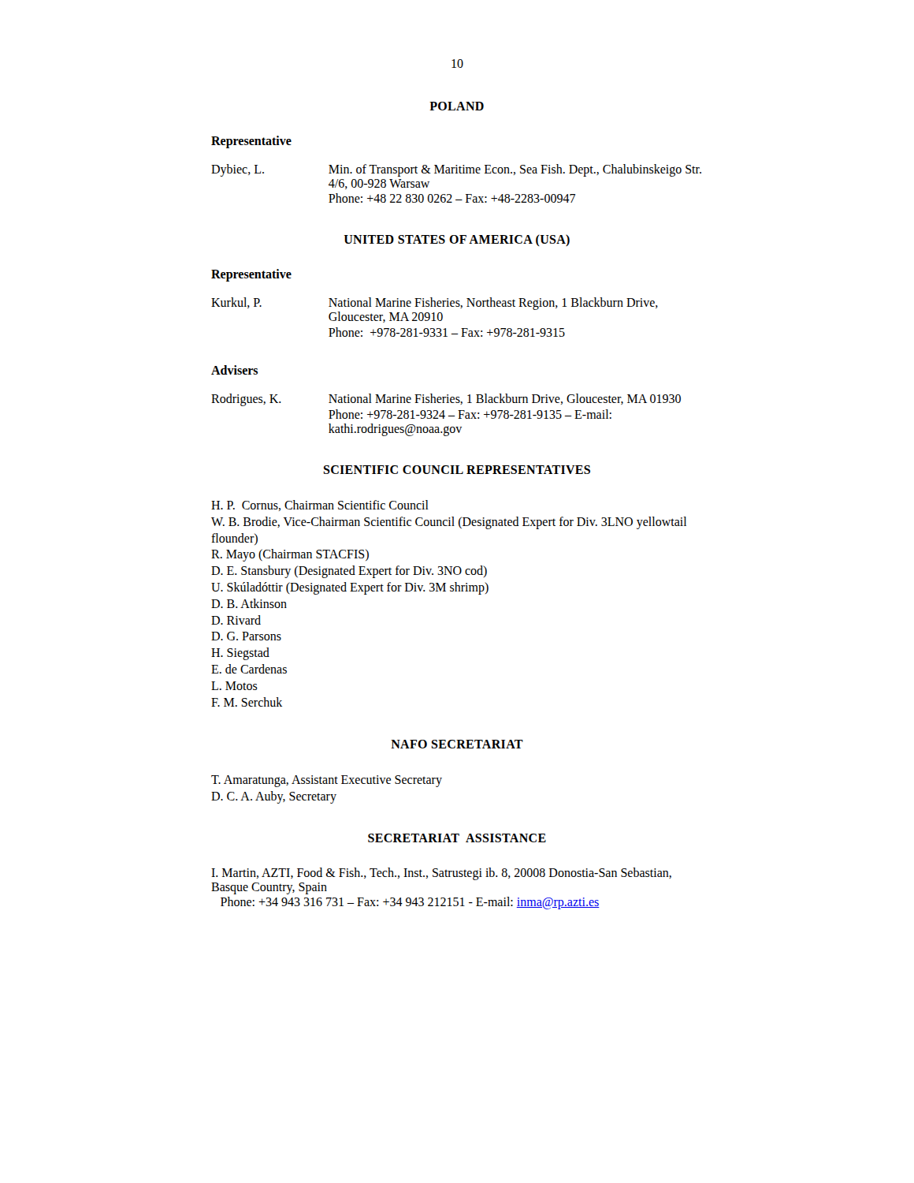10
POLAND
Representative
Dybiec, L.
Min. of Transport & Maritime Econ., Sea Fish. Dept., Chalubinskeigo Str. 4/6, 00-928 Warsaw Phone: +48 22 830 0262 – Fax: +48-2283-00947
UNITED STATES OF AMERICA (USA)
Representative
Kurkul, P.
National Marine Fisheries, Northeast Region, 1 Blackburn Drive, Gloucester, MA 20910 Phone: +978-281-9331 – Fax: +978-281-9315
Advisers
Rodrigues, K.
National Marine Fisheries, 1 Blackburn Drive, Gloucester, MA 01930 Phone: +978-281-9324 – Fax: +978-281-9135 – E-mail: kathi.rodrigues@noaa.gov
SCIENTIFIC COUNCIL REPRESENTATIVES
H. P. Cornus, Chairman Scientific Council
W. B. Brodie, Vice-Chairman Scientific Council (Designated Expert for Div. 3LNO yellowtail flounder)
R. Mayo (Chairman STACFIS)
D. E. Stansbury (Designated Expert for Div. 3NO cod)
U. Skúladóttir (Designated Expert for Div. 3M shrimp)
D. B. Atkinson
D. Rivard
D. G. Parsons
H. Siegstad
E. de Cardenas
L. Motos
F. M. Serchuk
NAFO SECRETARIAT
T. Amaratunga, Assistant Executive Secretary
D. C. A. Auby, Secretary
SECRETARIAT ASSISTANCE
I. Martin, AZTI, Food & Fish., Tech., Inst., Satrustegi ib. 8, 20008 Donostia-San Sebastian, Basque Country, Spain Phone: +34 943 316 731 – Fax: +34 943 212151 - E-mail: inma@rp.azti.es